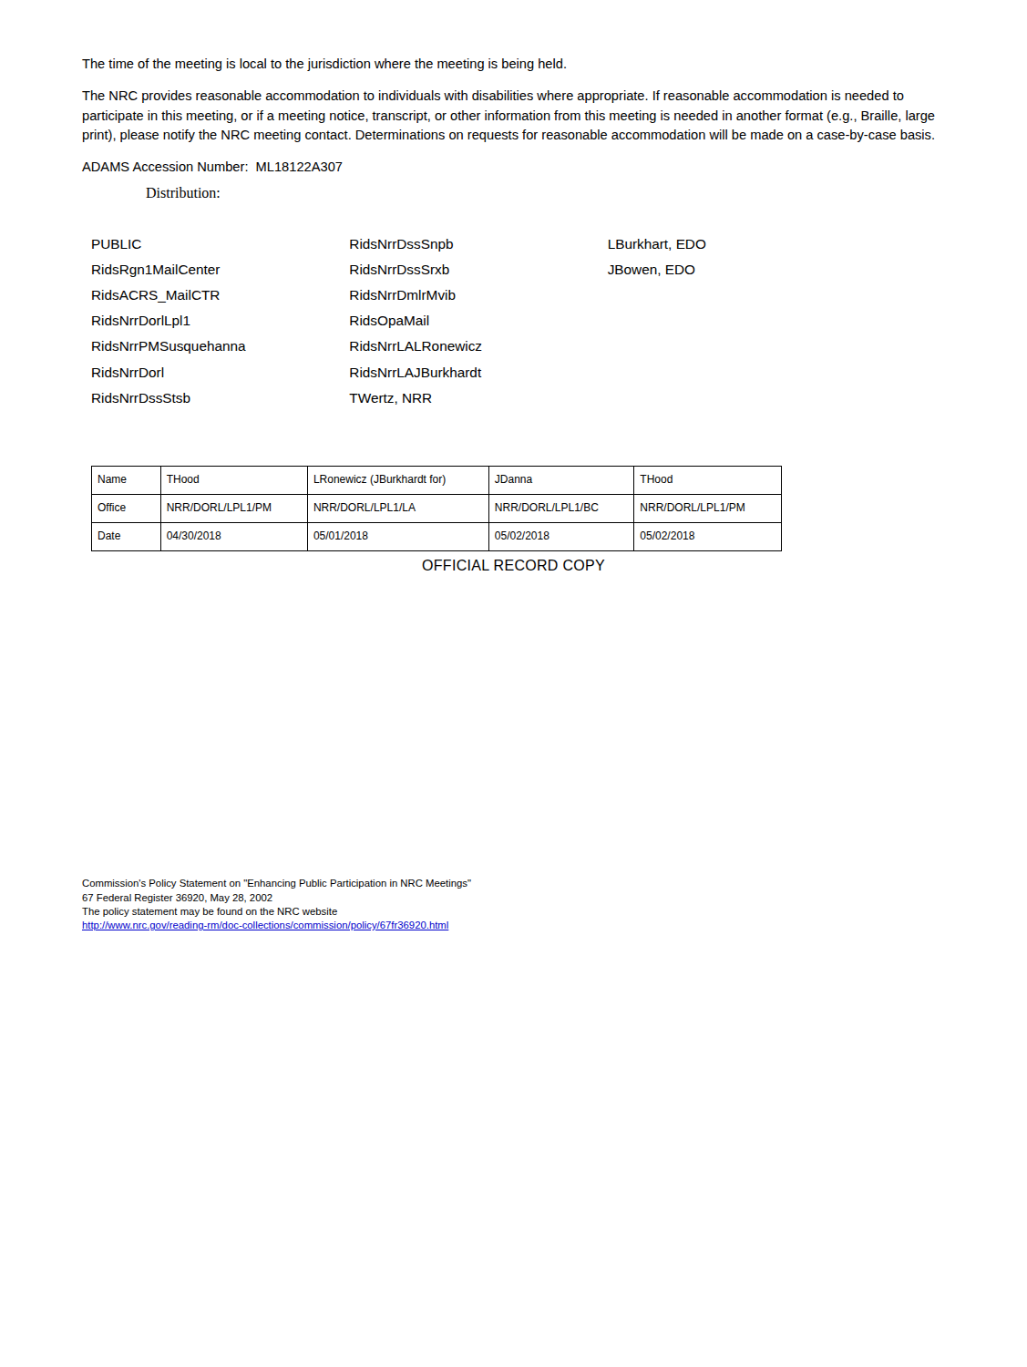The time of the meeting is local to the jurisdiction where the meeting is being held.
The NRC provides reasonable accommodation to individuals with disabilities where appropriate. If reasonable accommodation is needed to participate in this meeting, or if a meeting notice, transcript, or other information from this meeting is needed in another format (e.g., Braille, large print), please notify the NRC meeting contact. Determinations on requests for reasonable accommodation will be made on a case-by-case basis.
ADAMS Accession Number: ML18122A307
Distribution:
| PUBLIC | RidsNrrDssSnpb | LBurkhart, EDO |
| RidsRgn1MailCenter | RidsNrrDssSrxb | JBowen, EDO |
| RidsACRS_MailCTR | RidsNrrDmlrMvib | |
| RidsNrrDorlLpl1 | RidsOpaMail | |
| RidsNrrPMSusquehanna | RidsNrrLALRonewicz | |
| RidsNrrDorl | RidsNrrLAJBurkhardt | |
| RidsNrrDssStsb | TWertz, NRR | |
| Name | THood | LRonewicz (JBurkhardt for) | JDanna | THood |
| Office | NRR/DORL/LPL1/PM | NRR/DORL/LPL1/LA | NRR/DORL/LPL1/BC | NRR/DORL/LPL1/PM |
| Date | 04/30/2018 | 05/01/2018 | 05/02/2018 | 05/02/2018 |
OFFICIAL RECORD COPY
Commission's Policy Statement on "Enhancing Public Participation in NRC Meetings"
67 Federal Register 36920, May 28, 2002
The policy statement may be found on the NRC website
http://www.nrc.gov/reading-rm/doc-collections/commission/policy/67fr36920.html